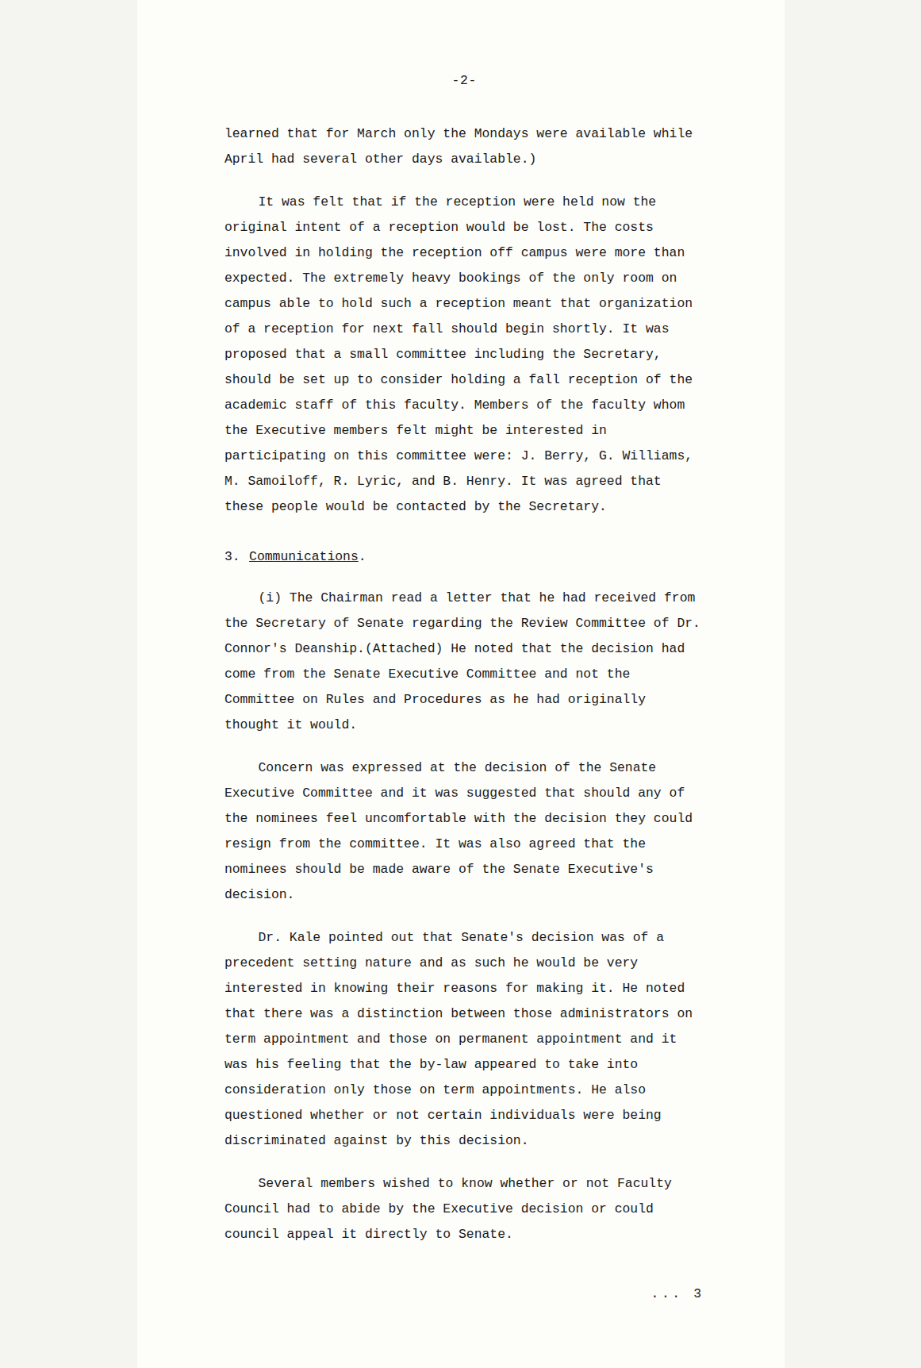-2-
learned that for March only the Mondays were available while April had several other days available.)
It was felt that if the reception were held now the original intent of a reception would be lost. The costs involved in holding the reception off campus were more than expected. The extremely heavy bookings of the only room on campus able to hold such a reception meant that organization of a reception for next fall should begin shortly. It was proposed that a small committee including the Secretary, should be set up to consider holding a fall reception of the academic staff of this faculty. Members of the faculty whom the Executive members felt might be interested in participating on this committee were: J. Berry, G. Williams, M. Samoiloff, R. Lyric, and B. Henry. It was agreed that these people would be contacted by the Secretary.
3. Communications.
(i) The Chairman read a letter that he had received from the Secretary of Senate regarding the Review Committee of Dr. Connor's Deanship.(Attached) He noted that the decision had come from the Senate Executive Committee and not the Committee on Rules and Procedures as he had originally thought it would.
Concern was expressed at the decision of the Senate Executive Committee and it was suggested that should any of the nominees feel uncomfortable with the decision they could resign from the committee. It was also agreed that the nominees should be made aware of the Senate Executive's decision.
Dr. Kale pointed out that Senate's decision was of a precedent setting nature and as such he would be very interested in knowing their reasons for making it. He noted that there was a distinction between those administrators on term appointment and those on permanent appointment and it was his feeling that the by-law appeared to take into consideration only those on term appointments. He also questioned whether or not certain individuals were being discriminated against by this decision.
Several members wished to know whether or not Faculty Council had to abide by the Executive decision or could council appeal it directly to Senate.
... 3